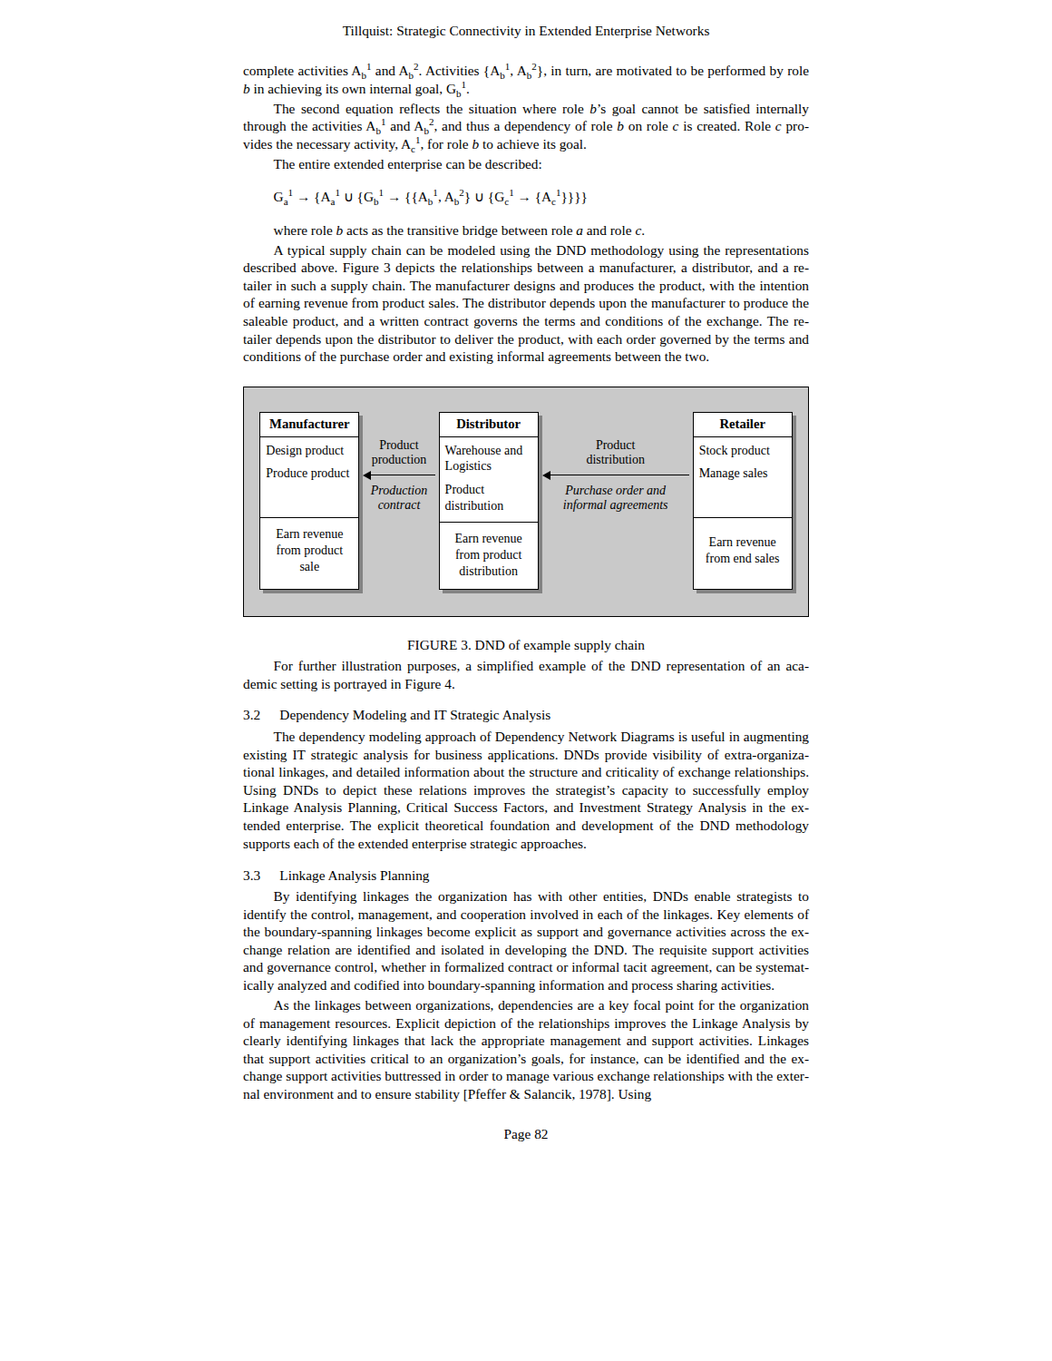Tillquist: Strategic Connectivity in Extended Enterprise Networks
complete activities Ab1 and Ab2. Activities {Ab1, Ab2}, in turn, are motivated to be performed by role b in achieving its own internal goal, Gb1.
The second equation reflects the situation where role b’s goal cannot be satisfied internally through the activities Ab1 and Ab2, and thus a dependency of role b on role c is created. Role c provides the necessary activity, Ac1, for role b to achieve its goal.
The entire extended enterprise can be described:
Ga1 → {Aa1 ∪ {Gb1 → {{Ab1, Ab2} ∪ {Gc1 → {Ac1}}}}
where role b acts as the transitive bridge between role a and role c.
A typical supply chain can be modeled using the DND methodology using the representations described above. Figure 3 depicts the relationships between a manufacturer, a distributor, and a retailer in such a supply chain. The manufacturer designs and produces the product, with the intention of earning revenue from product sales. The distributor depends upon the manufacturer to produce the saleable product, and a written contract governs the terms and conditions of the exchange. The retailer depends upon the distributor to deliver the product, with each order governed by the terms and conditions of the purchase order and existing informal agreements between the two.
Manufacturer
Design product
Produce product
Earn revenue from product sale
Product
production
Production contract
Distributor
Warehouse and Logistics
Product distribution
Earn revenue from product distribution
Product
distribution
Purchase order and informal agreements
Retailer
Stock product
Manage sales
Earn revenue from end sales
FIGURE 3. DND of example supply chain
For further illustration purposes, a simplified example of the DND representation of an academic setting is portrayed in Figure 4.
3.2 Dependency Modeling and IT Strategic Analysis
The dependency modeling approach of Dependency Network Diagrams is useful in augmenting existing IT strategic analysis for business applications. DNDs provide visibility of extra-organizational linkages, and detailed information about the structure and criticality of exchange relationships. Using DNDs to depict these relations improves the strategist’s capacity to successfully employ Linkage Analysis Planning, Critical Success Factors, and Investment Strategy Analysis in the extended enterprise. The explicit theoretical foundation and development of the DND methodology supports each of the extended enterprise strategic approaches.
3.3 Linkage Analysis Planning
By identifying linkages the organization has with other entities, DNDs enable strategists to identify the control, management, and cooperation involved in each of the linkages. Key elements of the boundary-spanning linkages become explicit as support and governance activities across the exchange relation are identified and isolated in developing the DND. The requisite support activities and governance control, whether in formalized contract or informal tacit agreement, can be systematically analyzed and codified into boundary-spanning information and process sharing activities.
As the linkages between organizations, dependencies are a key focal point for the organization of management resources. Explicit depiction of the relationships improves the Linkage Analysis by clearly identifying linkages that lack the appropriate management and support activities. Linkages that support activities critical to an organization’s goals, for instance, can be identified and the exchange support activities buttressed in order to manage various exchange relationships with the external environment and to ensure stability [Pfeffer & Salancik, 1978]. Using
Page 82